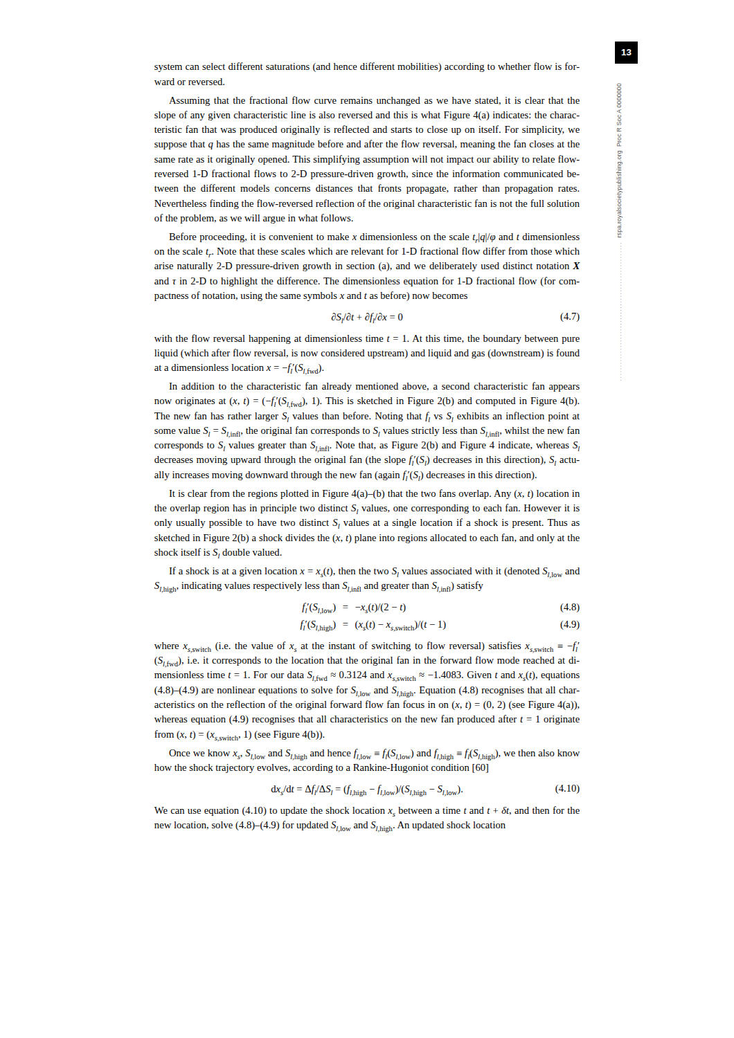13
rspa.royalsocietypublishing.org Proc R Soc A 0000000
..................................................
system can select different saturations (and hence different mobilities) according to whether flow is forward or reversed.
Assuming that the fractional flow curve remains unchanged as we have stated, it is clear that the slope of any given characteristic line is also reversed and this is what Figure 4(a) indicates: the characteristic fan that was produced originally is reflected and starts to close up on itself. For simplicity, we suppose that q has the same magnitude before and after the flow reversal, meaning the fan closes at the same rate as it originally opened. This simplifying assumption will not impact our ability to relate flow-reversed 1-D fractional flows to 2-D pressure-driven growth, since the information communicated between the different models concerns distances that fronts propagate, rather than propagation rates. Nevertheless finding the flow-reversed reflection of the original characteristic fan is not the full solution of the problem, as we will argue in what follows.
Before proceeding, it is convenient to make x dimensionless on the scale tr|q|/φ and t dimensionless on the scale tr. Note that these scales which are relevant for 1-D fractional flow differ from those which arise naturally 2-D pressure-driven growth in section (a), and we deliberately used distinct notation X and τ in 2-D to highlight the difference. The dimensionless equation for 1-D fractional flow (for compactness of notation, using the same symbols x and t as before) now becomes
∂Sl/∂t + ∂fl/∂x = 0
(4.7)
with the flow reversal happening at dimensionless time t = 1. At this time, the boundary between pure liquid (which after flow reversal, is now considered upstream) and liquid and gas (downstream) is found at a dimensionless location x = −fl′(Sl,fwd).
In addition to the characteristic fan already mentioned above, a second characteristic fan appears now originates at (x, t) = (−fl′(Sl,fwd), 1). This is sketched in Figure 2(b) and computed in Figure 4(b). The new fan has rather larger Sl values than before. Noting that fl vs Sl exhibits an inflection point at some value Sl = Sl,infl, the original fan corresponds to Sl values strictly less than Sl,infl, whilst the new fan corresponds to Sl values greater than Sl,infl. Note that, as Figure 2(b) and Figure 4 indicate, whereas Sl decreases moving upward through the original fan (the slope fl′(Sl) decreases in this direction), Sl actually increases moving downward through the new fan (again fl′(Sl) decreases in this direction).
It is clear from the regions plotted in Figure 4(a)–(b) that the two fans overlap. Any (x, t) location in the overlap region has in principle two distinct Sl values, one corresponding to each fan. However it is only usually possible to have two distinct Sl values at a single location if a shock is present. Thus as sketched in Figure 2(b) a shock divides the (x, t) plane into regions allocated to each fan, and only at the shock itself is Sl double valued.
If a shock is at a given location x = xs(t), then the two Sl values associated with it (denoted Sl,low and Sl,high, indicating values respectively less than Sl,infl and greater than Sl,infl) satisfy
fl′(Sl,low)
=
−xs(t)/(2 − t)
(4.8)
fl′(Sl,high)
=
(xs(t) − xs,switch)/(t − 1)
(4.9)
where xs,switch (i.e. the value of xs at the instant of switching to flow reversal) satisfies xs,switch ≡ −fl′(Sl,fwd), i.e. it corresponds to the location that the original fan in the forward flow mode reached at dimensionless time t = 1. For our data Sl,fwd ≈ 0.3124 and xs,switch ≈ −1.4083. Given t and xs(t), equations (4.8)–(4.9) are nonlinear equations to solve for Sl,low and Sl,high. Equation (4.8) recognises that all characteristics on the reflection of the original forward flow fan focus in on (x, t) = (0, 2) (see Figure 4(a)), whereas equation (4.9) recognises that all characteristics on the new fan produced after t = 1 originate from (x, t) = (xs,switch, 1) (see Figure 4(b)).
Once we know xs, Sl,low and Sl,high and hence fl,low ≡ fl(Sl,low) and fl,high ≡ fl(Sl,high), we then also know how the shock trajectory evolves, according to a Rankine-Hugoniot condition [60]
dxs/dt = Δfl/ΔSl = (fl,high − fl,low)/(Sl,high − Sl,low).
(4.10)
We can use equation (4.10) to update the shock location xs between a time t and t + δt, and then for the new location, solve (4.8)–(4.9) for updated Sl,low and Sl,high. An updated shock location